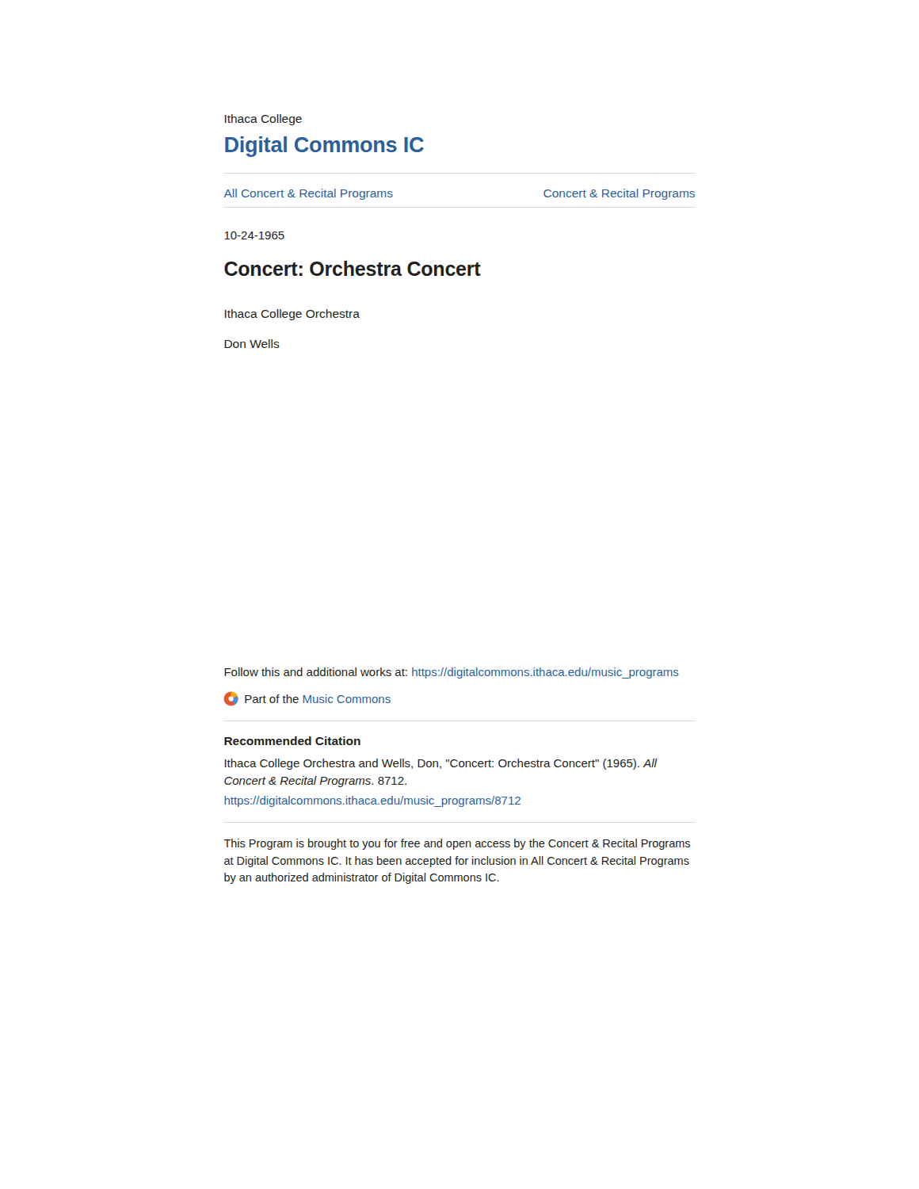Ithaca College
Digital Commons IC
All Concert & Recital Programs Concert & Recital Programs
10-24-1965
Concert: Orchestra Concert
Ithaca College Orchestra
Don Wells
Follow this and additional works at: https://digitalcommons.ithaca.edu/music_programs
Part of the Music Commons
Recommended Citation
Ithaca College Orchestra and Wells, Don, "Concert: Orchestra Concert" (1965). All Concert & Recital Programs. 8712.
https://digitalcommons.ithaca.edu/music_programs/8712
This Program is brought to you for free and open access by the Concert & Recital Programs at Digital Commons IC. It has been accepted for inclusion in All Concert & Recital Programs by an authorized administrator of Digital Commons IC.